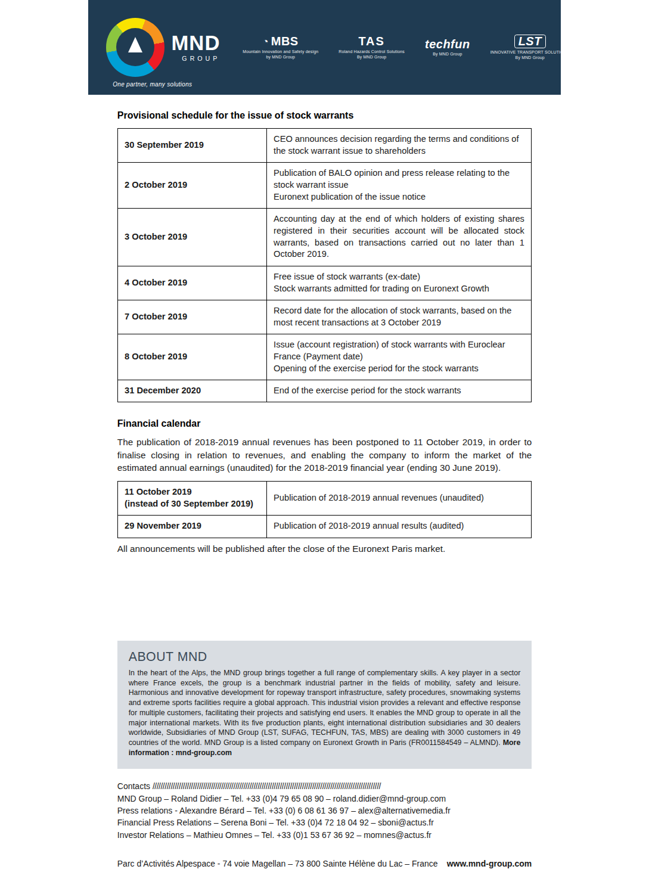MND GROUP
One partner, many solutions
MBS
Mountain Innovation and Safety design
by MND Group
TAS
Roland Hazards Control Solutions
By MND Group
techfun
By MND Group
LST
INNOVATIVE TRANSPORT SOLUTIONS
By MND Group
SUFAG
WE KNOW SNOW By MND Group
Provisional schedule for the issue of stock warrants
| 30 September 2019 | CEO announces decision regarding the terms and conditions of the stock warrant issue to shareholders |
| 2 October 2019 | Publication of BALO opinion and press release relating to the stock warrant issue Euronext publication of the issue notice |
| 3 October 2019 | Accounting day at the end of which holders of existing shares registered in their securities account will be allocated stock warrants, based on transactions carried out no later than 1 October 2019. |
| 4 October 2019 | Free issue of stock warrants (ex-date) Stock warrants admitted for trading on Euronext Growth |
| 7 October 2019 | Record date for the allocation of stock warrants, based on the most recent transactions at 3 October 2019 |
| 8 October 2019 | Issue (account registration) of stock warrants with Euroclear France (Payment date) Opening of the exercise period for the stock warrants |
| 31 December 2020 | End of the exercise period for the stock warrants |
Financial calendar
The publication of 2018-2019 annual revenues has been postponed to 11 October 2019, in order to finalise closing in relation to revenues, and enabling the company to inform the market of the estimated annual earnings (unaudited) for the 2018-2019 financial year (ending 30 June 2019).
| 11 October 2019 (instead of 30 September 2019) | Publication of 2018-2019 annual revenues (unaudited) |
| 29 November 2019 | Publication of 2018-2019 annual results (audited) |
All announcements will be published after the close of the Euronext Paris market.
ABOUT MND
In the heart of the Alps, the MND group brings together a full range of complementary skills. A key player in a sector where France excels, the group is a benchmark industrial partner in the fields of mobility, safety and leisure. Harmonious and innovative development for ropeway transport infrastructure, safety procedures, snowmaking systems and extreme sports facilities require a global approach. This industrial vision provides a relevant and effective response for multiple customers, facilitating their projects and satisfying end users. It enables the MND group to operate in all the major international markets. With its five production plants, eight international distribution subsidiaries and 30 dealers worldwide, Subsidiaries of MND Group (LST, SUFAG, TECHFUN, TAS, MBS) are dealing with 3000 customers in 49 countries of the world. MND Group is a listed company on Euronext Growth in Paris (FR0011584549 – ALMND). More information : mnd-group.com
Contacts /////////////////////////////////////////////////////////////////////////////////////////////////////////////////
MND Group – Roland Didier – Tel. +33 (0)4 79 65 08 90 – roland.didier@mnd-group.com
Press relations - Alexandre Bérard – Tel. +33 (0) 6 08 61 36 97 – alex@alternativemedia.fr
Financial Press Relations – Serena Boni – Tel. +33 (0)4 72 18 04 92 – sboni@actus.fr
Investor Relations – Mathieu Omnes – Tel. +33 (0)1 53 67 36 92 – momnes@actus.fr
Parc d’Activités Alpespace - 74 voie Magellan – 73 800 Sainte Hélène du Lac – France
www.mnd-group.com